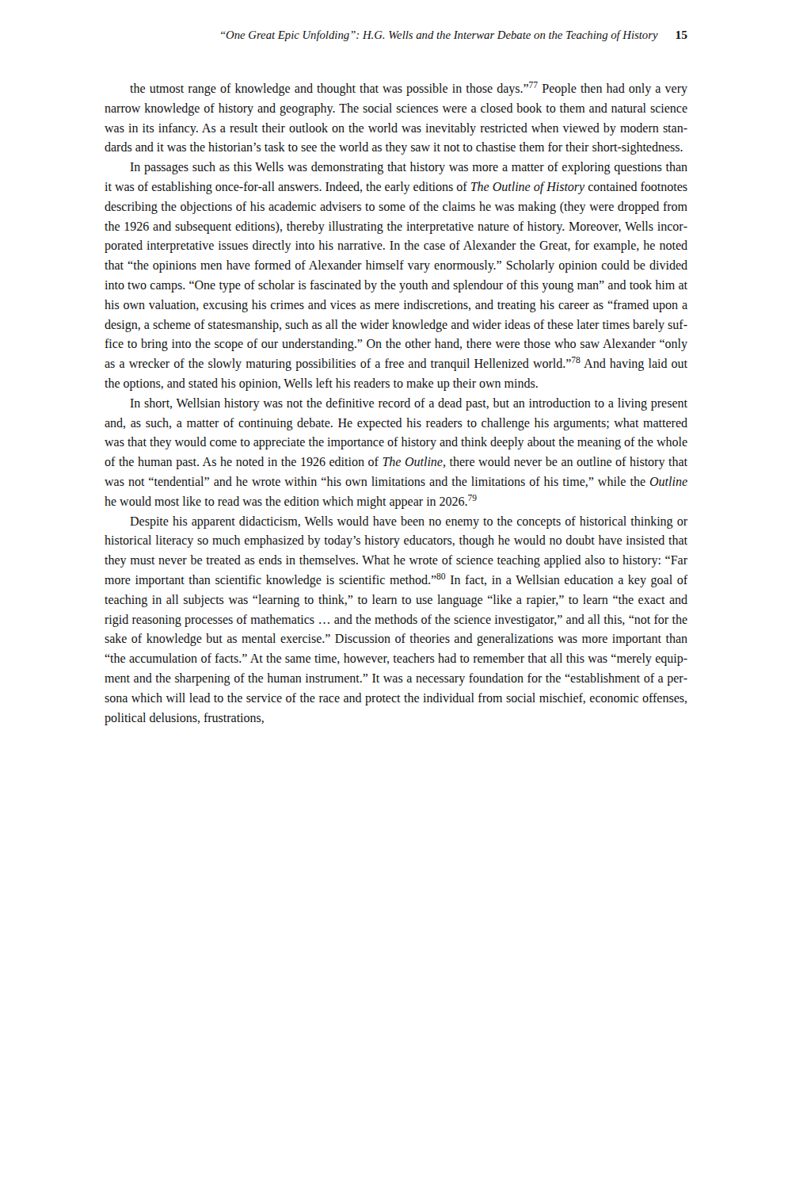“One Great Epic Unfolding”: H.G. Wells and the Interwar Debate on the Teaching of History 15
the utmost range of knowledge and thought that was possible in those days.”77 People then had only a very narrow knowledge of history and geography. The social sciences were a closed book to them and natural science was in its infancy. As a result their outlook on the world was inevitably restricted when viewed by modern standards and it was the historian’s task to see the world as they saw it not to chastise them for their short-sightedness.
In passages such as this Wells was demonstrating that history was more a matter of exploring questions than it was of establishing once-for-all answers. Indeed, the early editions of The Outline of History contained footnotes describing the objections of his academic advisers to some of the claims he was making (they were dropped from the 1926 and subsequent editions), thereby illustrating the interpretative nature of history. Moreover, Wells incorporated interpretative issues directly into his narrative. In the case of Alexander the Great, for example, he noted that “the opinions men have formed of Alexander himself vary enormously.” Scholarly opinion could be divided into two camps. “One type of scholar is fascinated by the youth and splendour of this young man” and took him at his own valuation, excusing his crimes and vices as mere indiscretions, and treating his career as “framed upon a design, a scheme of statesmanship, such as all the wider knowledge and wider ideas of these later times barely suffice to bring into the scope of our understanding.” On the other hand, there were those who saw Alexander “only as a wrecker of the slowly maturing possibilities of a free and tranquil Hellenized world.”78 And having laid out the options, and stated his opinion, Wells left his readers to make up their own minds.
In short, Wellsian history was not the definitive record of a dead past, but an introduction to a living present and, as such, a matter of continuing debate. He expected his readers to challenge his arguments; what mattered was that they would come to appreciate the importance of history and think deeply about the meaning of the whole of the human past. As he noted in the 1926 edition of The Outline, there would never be an outline of history that was not “tendential” and he wrote within “his own limitations and the limitations of his time,” while the Outline he would most like to read was the edition which might appear in 2026.79
Despite his apparent didacticism, Wells would have been no enemy to the concepts of historical thinking or historical literacy so much emphasized by today’s history educators, though he would no doubt have insisted that they must never be treated as ends in themselves. What he wrote of science teaching applied also to history: “Far more important than scientific knowledge is scientific method.”80 In fact, in a Wellsian education a key goal of teaching in all subjects was “learning to think,” to learn to use language “like a rapier,” to learn “the exact and rigid reasoning processes of mathematics … and the methods of the science investigator,” and all this, “not for the sake of knowledge but as mental exercise.” Discussion of theories and generalizations was more important than “the accumulation of facts.” At the same time, however, teachers had to remember that all this was “merely equipment and the sharpening of the human instrument.” It was a necessary foundation for the “establishment of a persona which will lead to the service of the race and protect the individual from social mischief, economic offenses, political delusions, frustrations,